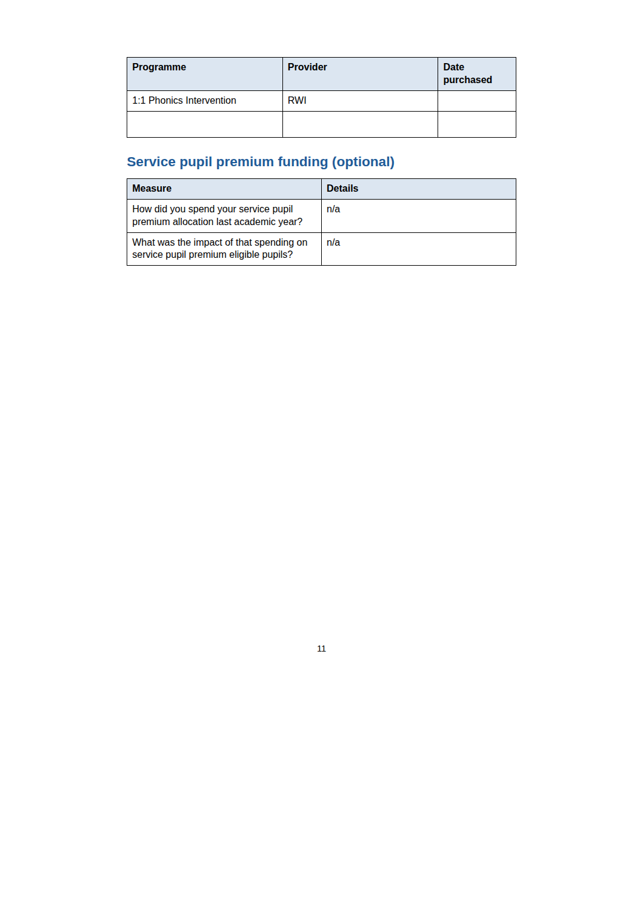| Programme | Provider | Date purchased |
| --- | --- | --- |
| 1:1 Phonics Intervention | RWI | |
Service pupil premium funding (optional)
| Measure | Details |
| --- | --- |
| How did you spend your service pupil premium allocation last academic year? | n/a |
| What was the impact of that spending on service pupil premium eligible pupils? | n/a |
11